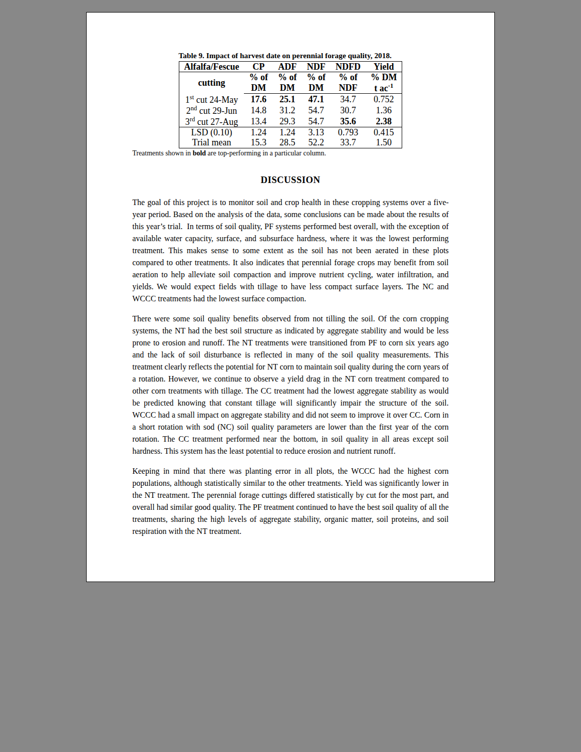Table 9. Impact of harvest date on perennial forage quality, 2018.
| Alfalfa/Fescue | CP | ADF | NDF | NDFD | Yield |
| --- | --- | --- | --- | --- | --- |
| cutting | % of | % of | % of | % of | % DM |
| DM | DM | DM | NDF | t ac -1 |
| 1 st cut 24-May | 17.6 | 25.1 | 47.1 | 34.7 | 0.752 |
| 2 nd cut 29-Jun | 14.8 | 31.2 | 54.7 | 30.7 | 1.36 |
| 3 rd cut 27-Aug | 13.4 | 29.3 | 54.7 | 35.6 | 2.38 |
| LSD (0.10) | 1.24 | 1.24 | 3.13 | 0.793 | 0.415 |
| Trial mean | 15.3 | 28.5 | 52.2 | 33.7 | 1.50 |
Treatments shown in bold are top-performing in a particular column.
DISCUSSION
The goal of this project is to monitor soil and crop health in these cropping systems over a five-year period. Based on the analysis of the data, some conclusions can be made about the results of this year’s trial. In terms of soil quality, PF systems performed best overall, with the exception of available water capacity, surface, and subsurface hardness, where it was the lowest performing treatment. This makes sense to some extent as the soil has not been aerated in these plots compared to other treatments. It also indicates that perennial forage crops may benefit from soil aeration to help alleviate soil compaction and improve nutrient cycling, water infiltration, and yields. We would expect fields with tillage to have less compact surface layers. The NC and WCCC treatments had the lowest surface compaction.
There were some soil quality benefits observed from not tilling the soil. Of the corn cropping systems, the NT had the best soil structure as indicated by aggregate stability and would be less prone to erosion and runoff. The NT treatments were transitioned from PF to corn six years ago and the lack of soil disturbance is reflected in many of the soil quality measurements. This treatment clearly reflects the potential for NT corn to maintain soil quality during the corn years of a rotation. However, we continue to observe a yield drag in the NT corn treatment compared to other corn treatments with tillage. The CC treatment had the lowest aggregate stability as would be predicted knowing that constant tillage will significantly impair the structure of the soil. WCCC had a small impact on aggregate stability and did not seem to improve it over CC. Corn in a short rotation with sod (NC) soil quality parameters are lower than the first year of the corn rotation. The CC treatment performed near the bottom, in soil quality in all areas except soil hardness. This system has the least potential to reduce erosion and nutrient runoff.
Keeping in mind that there was planting error in all plots, the WCCC had the highest corn populations, although statistically similar to the other treatments. Yield was significantly lower in the NT treatment. The perennial forage cuttings differed statistically by cut for the most part, and overall had similar good quality. The PF treatment continued to have the best soil quality of all the treatments, sharing the high levels of aggregate stability, organic matter, soil proteins, and soil respiration with the NT treatment.